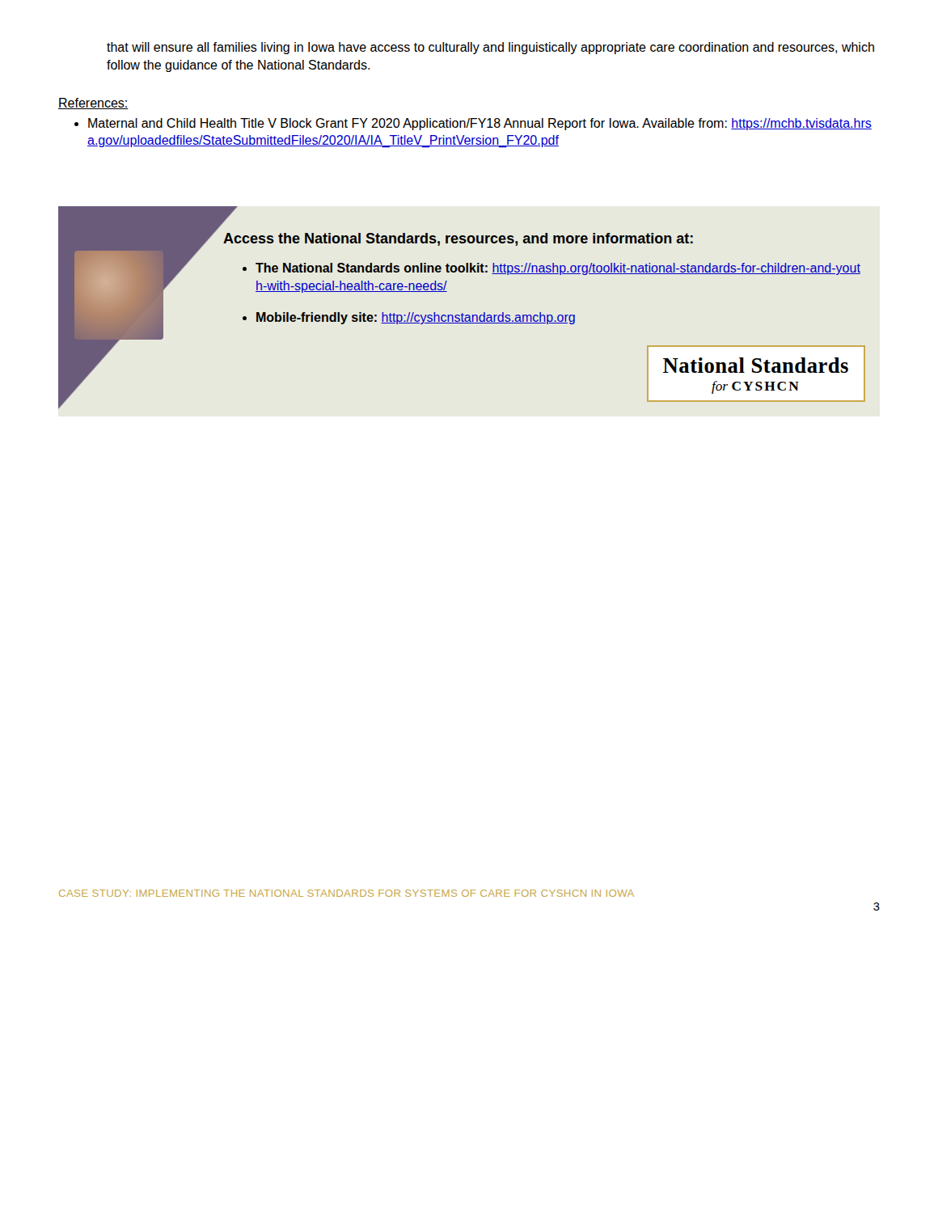that will ensure all families living in Iowa have access to culturally and linguistically appropriate care coordination and resources, which follow the guidance of the National Standards.
References:
Maternal and Child Health Title V Block Grant FY 2020 Application/FY18 Annual Report for Iowa. Available from: https://mchb.tvisdata.hrsa.gov/uploadedfiles/StateSubmittedFiles/2020/IA/IA_TitleV_PrintVersion_FY20.pdf
Access the National Standards, resources, and more information at:
The National Standards online toolkit: https://nashp.org/toolkit-national-standards-for-children-and-youth-with-special-health-care-needs/
Mobile-friendly site: http://cyshcnstandards.amchp.org
National Standards
for CYSHCN
CASE STUDY: IMPLEMENTING THE NATIONAL STANDARDS FOR SYSTEMS OF CARE FOR CYSHCN IN IOWA
3